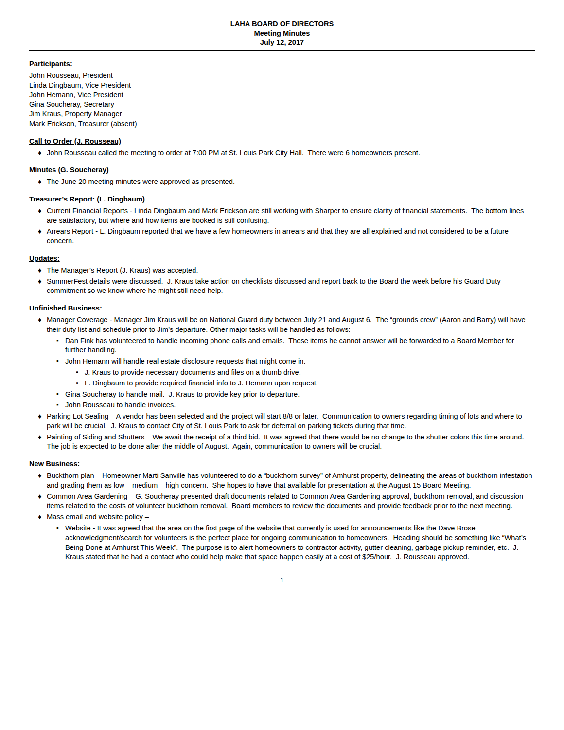LAHA BOARD OF DIRECTORS
Meeting Minutes
July 12, 2017
Participants:
John Rousseau, President
Linda Dingbaum, Vice President
John Hemann, Vice President
Gina Soucheray, Secretary
Jim Kraus, Property Manager
Mark Erickson, Treasurer (absent)
Call to Order (J. Rousseau)
John Rousseau called the meeting to order at 7:00 PM at St. Louis Park City Hall. There were 6 homeowners present.
Minutes (G. Soucheray)
The June 20 meeting minutes were approved as presented.
Treasurer’s Report: (L. Dingbaum)
Current Financial Reports - Linda Dingbaum and Mark Erickson are still working with Sharper to ensure clarity of financial statements. The bottom lines are satisfactory, but where and how items are booked is still confusing.
Arrears Report - L. Dingbaum reported that we have a few homeowners in arrears and that they are all explained and not considered to be a future concern.
Updates:
The Manager’s Report (J. Kraus) was accepted.
SummerFest details were discussed. J. Kraus take action on checklists discussed and report back to the Board the week before his Guard Duty commitment so we know where he might still need help.
Unfinished Business:
Manager Coverage - Manager Jim Kraus will be on National Guard duty between July 21 and August 6. The “grounds crew” (Aaron and Barry) will have their duty list and schedule prior to Jim’s departure. Other major tasks will be handled as follows:
Dan Fink has volunteered to handle incoming phone calls and emails. Those items he cannot answer will be forwarded to a Board Member for further handling.
John Hemann will handle real estate disclosure requests that might come in.
J. Kraus to provide necessary documents and files on a thumb drive.
L. Dingbaum to provide required financial info to J. Hemann upon request.
Gina Soucheray to handle mail. J. Kraus to provide key prior to departure.
John Rousseau to handle invoices.
Parking Lot Sealing – A vendor has been selected and the project will start 8/8 or later. Communication to owners regarding timing of lots and where to park will be crucial. J. Kraus to contact City of St. Louis Park to ask for deferral on parking tickets during that time.
Painting of Siding and Shutters – We await the receipt of a third bid. It was agreed that there would be no change to the shutter colors this time around. The job is expected to be done after the middle of August. Again, communication to owners will be crucial.
New Business:
Buckthorn plan – Homeowner Marti Sanville has volunteered to do a “buckthorn survey” of Amhurst property, delineating the areas of buckthorn infestation and grading them as low – medium – high concern. She hopes to have that available for presentation at the August 15 Board Meeting.
Common Area Gardening – G. Soucheray presented draft documents related to Common Area Gardening approval, buckthorn removal, and discussion items related to the costs of volunteer buckthorn removal. Board members to review the documents and provide feedback prior to the next meeting.
Mass email and website policy –
Website - It was agreed that the area on the first page of the website that currently is used for announcements like the Dave Brose acknowledgment/search for volunteers is the perfect place for ongoing communication to homeowners. Heading should be something like “What’s Being Done at Amhurst This Week”. The purpose is to alert homeowners to contractor activity, gutter cleaning, garbage pickup reminder, etc. J. Kraus stated that he had a contact who could help make that space happen easily at a cost of $25/hour. J. Rousseau approved.
1